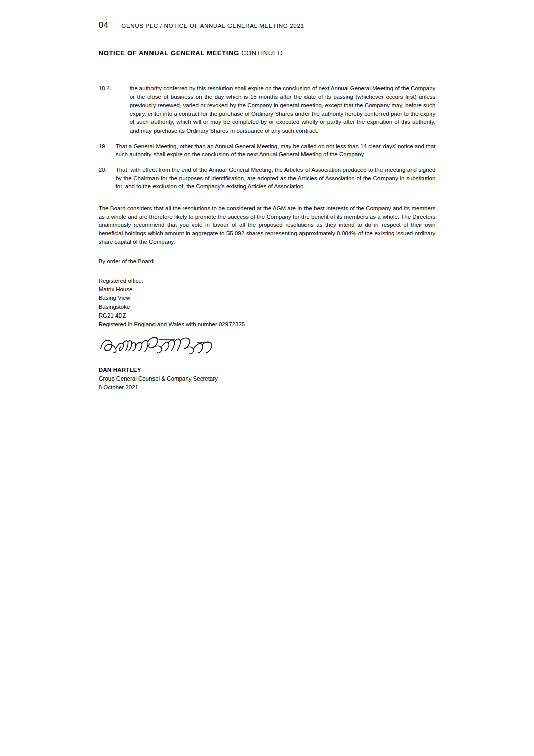04 Genus plc / Notice of Annual General Meeting 2021
Notice of Annual General Meeting continued
18.4. the authority conferred by this resolution shall expire on the conclusion of next Annual General Meeting of the Company or the close of business on the day which is 15 months after the date of its passing (whichever occurs first) unless previously renewed, varied or revoked by the Company in general meeting, except that the Company may, before such expiry, enter into a contract for the purchase of Ordinary Shares under the authority hereby conferred prior to the expiry of such authority, which will or may be completed by or executed wholly or partly after the expiration of this authority, and may purchase its Ordinary Shares in pursuance of any such contract.
19. That a General Meeting, other than an Annual General Meeting, may be called on not less than 14 clear days’ notice and that such authority shall expire on the conclusion of the next Annual General Meeting of the Company.
20. That, with effect from the end of the Annual General Meeting, the Articles of Association produced to the meeting and signed by the Chairman for the purposes of identification, are adopted as the Articles of Association of the Company in substitution for, and to the exclusion of, the Company’s existing Articles of Association.
The Board considers that all the resolutions to be considered at the AGM are in the best interests of the Company and its members as a whole and are therefore likely to promote the success of the Company for the benefit of its members as a whole. The Directors unanimously recommend that you vote in favour of all the proposed resolutions as they intend to do in respect of their own beneficial holdings which amount in aggregate to 55,092 shares representing approximately 0.084% of the existing issued ordinary share capital of the Company.
By order of the Board
Registered office:
Matrix House
Basing View
Basingstoke
RG21 4DZ
Registered in England and Wales with number 02972325
DAN HARTLEY
Group General Counsel & Company Secretary
8 October 2021